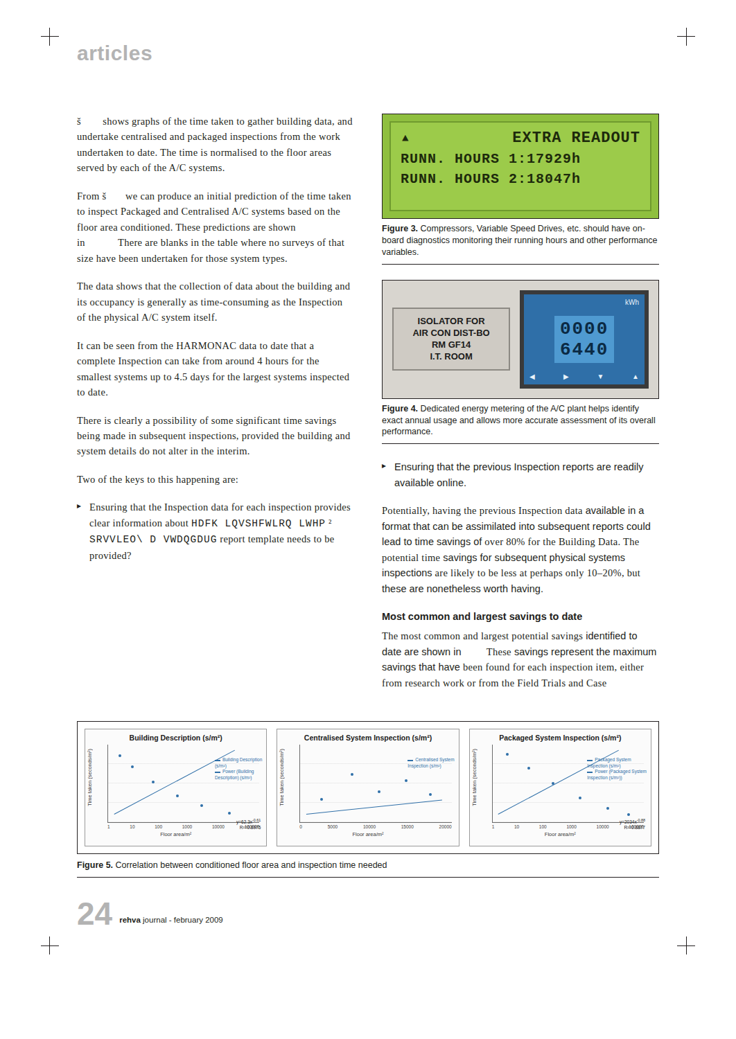articles
š shows graphs of the time taken to gather building data, and undertake centralised and packaged inspections from the work undertaken to date. The time is normalised to the floor areas served by each of the A/C systems.
From š we can produce an initial prediction of the time taken to inspect Packaged and Centralised A/C systems based on the floor area conditioned. These predictions are shown in There are blanks in the table where no surveys of that size have been undertaken for those system types.
The data shows that the collection of data about the building and its occupancy is generally as time-consuming as the Inspection of the physical A/C system itself.
It can be seen from the HARMONAC data to date that a complete Inspection can take from around 4 hours for the smallest systems up to 4.5 days for the largest systems inspected to date.
There is clearly a possibility of some significant time savings being made in subsequent inspections, provided the building and system details do not alter in the interim.
Two of the keys to this happening are:
Ensuring that the Inspection data for each inspection provides clear information about HDFK LQVSHFWLRQ LWHP ² SRVVLEO\ D VWDQGDUG report template needs to be provided?
▲
EXTRA READOUT
RUNN. HOURS 1:17929h
RUNN. HOURS 2:18047h
Figure 3. Compressors, Variable Speed Drives, etc. should have on-board diagnostics monitoring their running hours and other performance variables.
ISOLATOR FOR
AIR CON DIST-BO
RM GF14
I.T. ROOM
kWh 0000
6440 ◀▶▼▲
Figure 4. Dedicated energy metering of the A/C plant helps identify exact annual usage and allows more accurate assessment of its overall performance.
Ensuring that the previous Inspection reports are readily available online.
Potentially, having the previous Inspection data available in a format that can be assimilated into subsequent reports could lead to time savings of over 80% for the Building Data. The potential time savings for subsequent physical systems inspections are likely to be less at perhaps only 10–20%, but these are nonetheless worth having.
Most common and largest savings to date
The most common and largest potential savings identified to date are shown in These savings represent the maximum savings that have been found for each inspection item, either from research work or from the Field Trials and Case
Building Description (s/m²)
Time taken (seconds/m²)
110100100010000100000
Floor area/m²
Building Description
(s/m²)
Power (Building
Description) (s/m²)
y=62.3x-0.61
R²=0.8975
Centralised System Inspection (s/m²)
Time taken (seconds/m²)
05000100001500020000
Floor area/m²
Centralised System
Inspection (s/m²)
Packaged System Inspection (s/m²)
Time taken (seconds/m²)
110100100010000100000
Floor area/m²
Packaged System
Inspection (s/m²)
Power (Packaged System
Inspection (s/m²))
y=2034x-0.88
R²=0.8877
Figure 5. Correlation between conditioned floor area and inspection time needed
24
rehva journal - february 2009